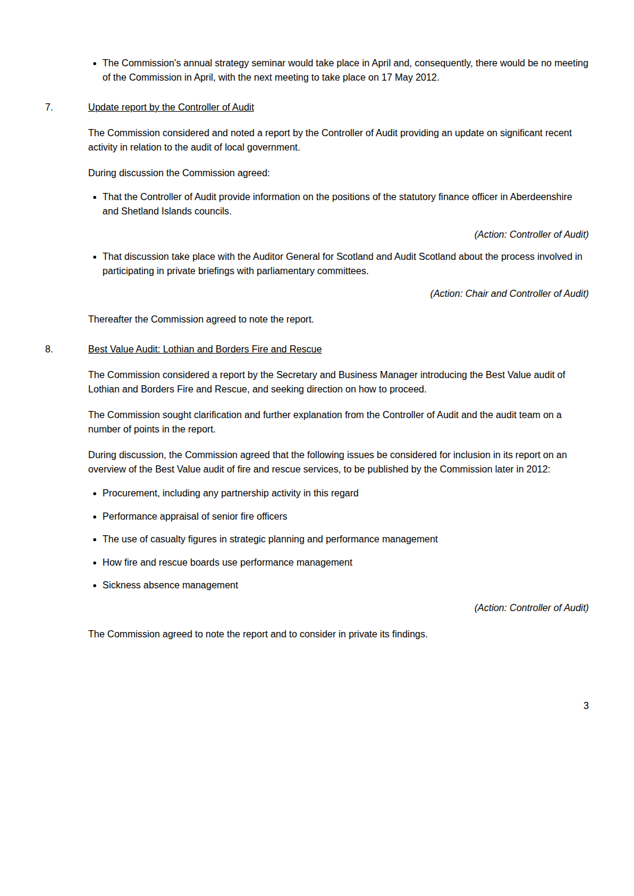The Commission's annual strategy seminar would take place in April and, consequently, there would be no meeting of the Commission in April, with the next meeting to take place on 17 May 2012.
7.
Update report by the Controller of Audit
The Commission considered and noted a report by the Controller of Audit providing an update on significant recent activity in relation to the audit of local government.
During discussion the Commission agreed:
That the Controller of Audit provide information on the positions of the statutory finance officer in Aberdeenshire and Shetland Islands councils.
(Action: Controller of Audit)
That discussion take place with the Auditor General for Scotland and Audit Scotland about the process involved in participating in private briefings with parliamentary committees.
(Action: Chair and Controller of Audit)
Thereafter the Commission agreed to note the report.
8.
Best Value Audit: Lothian and Borders Fire and Rescue
The Commission considered a report by the Secretary and Business Manager introducing the Best Value audit of Lothian and Borders Fire and Rescue, and seeking direction on how to proceed.
The Commission sought clarification and further explanation from the Controller of Audit and the audit team on a number of points in the report.
During discussion, the Commission agreed that the following issues be considered for inclusion in its report on an overview of the Best Value audit of fire and rescue services, to be published by the Commission later in 2012:
Procurement, including any partnership activity in this regard
Performance appraisal of senior fire officers
The use of casualty figures in strategic planning and performance management
How fire and rescue boards use performance management
Sickness absence management
(Action: Controller of Audit)
The Commission agreed to note the report and to consider in private its findings.
3